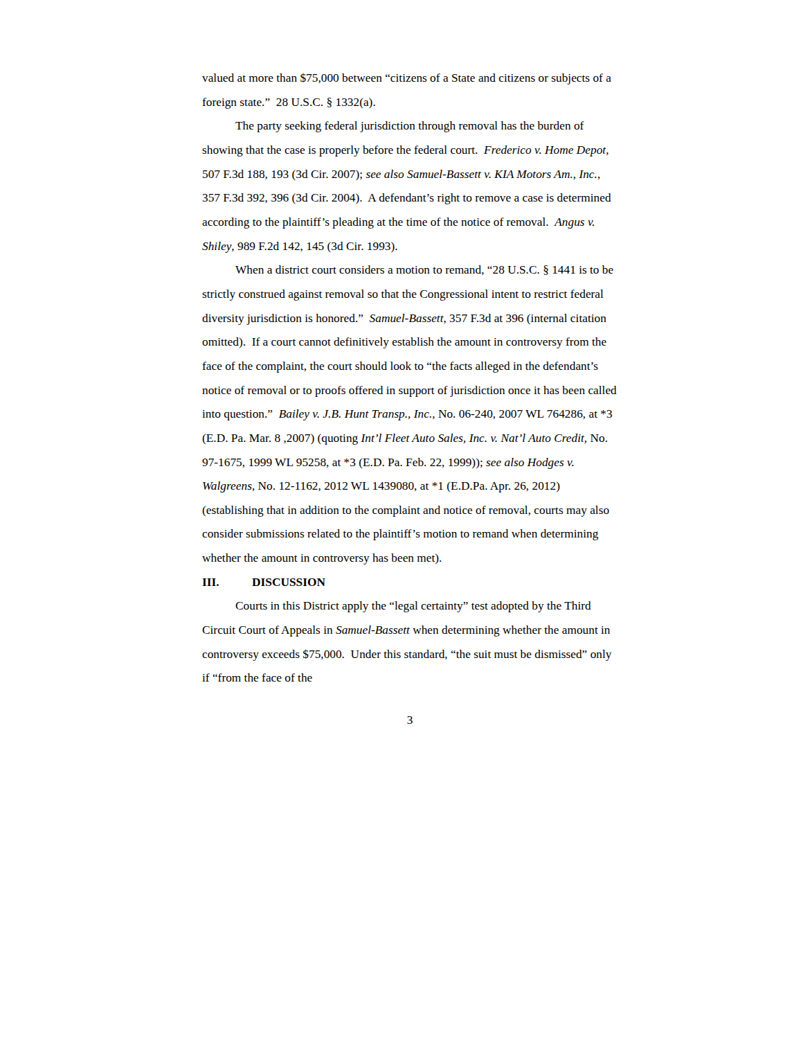valued at more than $75,000 between “citizens of a State and citizens or subjects of a foreign state.” 28 U.S.C. § 1332(a).
The party seeking federal jurisdiction through removal has the burden of showing that the case is properly before the federal court. Frederico v. Home Depot, 507 F.3d 188, 193 (3d Cir. 2007); see also Samuel-Bassett v. KIA Motors Am., Inc., 357 F.3d 392, 396 (3d Cir. 2004). A defendant’s right to remove a case is determined according to the plaintiff’s pleading at the time of the notice of removal. Angus v. Shiley, 989 F.2d 142, 145 (3d Cir. 1993).
When a district court considers a motion to remand, “28 U.S.C. § 1441 is to be strictly construed against removal so that the Congressional intent to restrict federal diversity jurisdiction is honored.” Samuel-Bassett, 357 F.3d at 396 (internal citation omitted). If a court cannot definitively establish the amount in controversy from the face of the complaint, the court should look to “the facts alleged in the defendant’s notice of removal or to proofs offered in support of jurisdiction once it has been called into question.” Bailey v. J.B. Hunt Transp., Inc., No. 06-240, 2007 WL 764286, at *3 (E.D. Pa. Mar. 8 ,2007) (quoting Int’l Fleet Auto Sales, Inc. v. Nat’l Auto Credit, No. 97-1675, 1999 WL 95258, at *3 (E.D. Pa. Feb. 22, 1999)); see also Hodges v. Walgreens, No. 12-1162, 2012 WL 1439080, at *1 (E.D.Pa. Apr. 26, 2012) (establishing that in addition to the complaint and notice of removal, courts may also consider submissions related to the plaintiff’s motion to remand when determining whether the amount in controversy has been met).
III. DISCUSSION
Courts in this District apply the “legal certainty” test adopted by the Third Circuit Court of Appeals in Samuel-Bassett when determining whether the amount in controversy exceeds $75,000. Under this standard, “the suit must be dismissed” only if “from the face of the
3